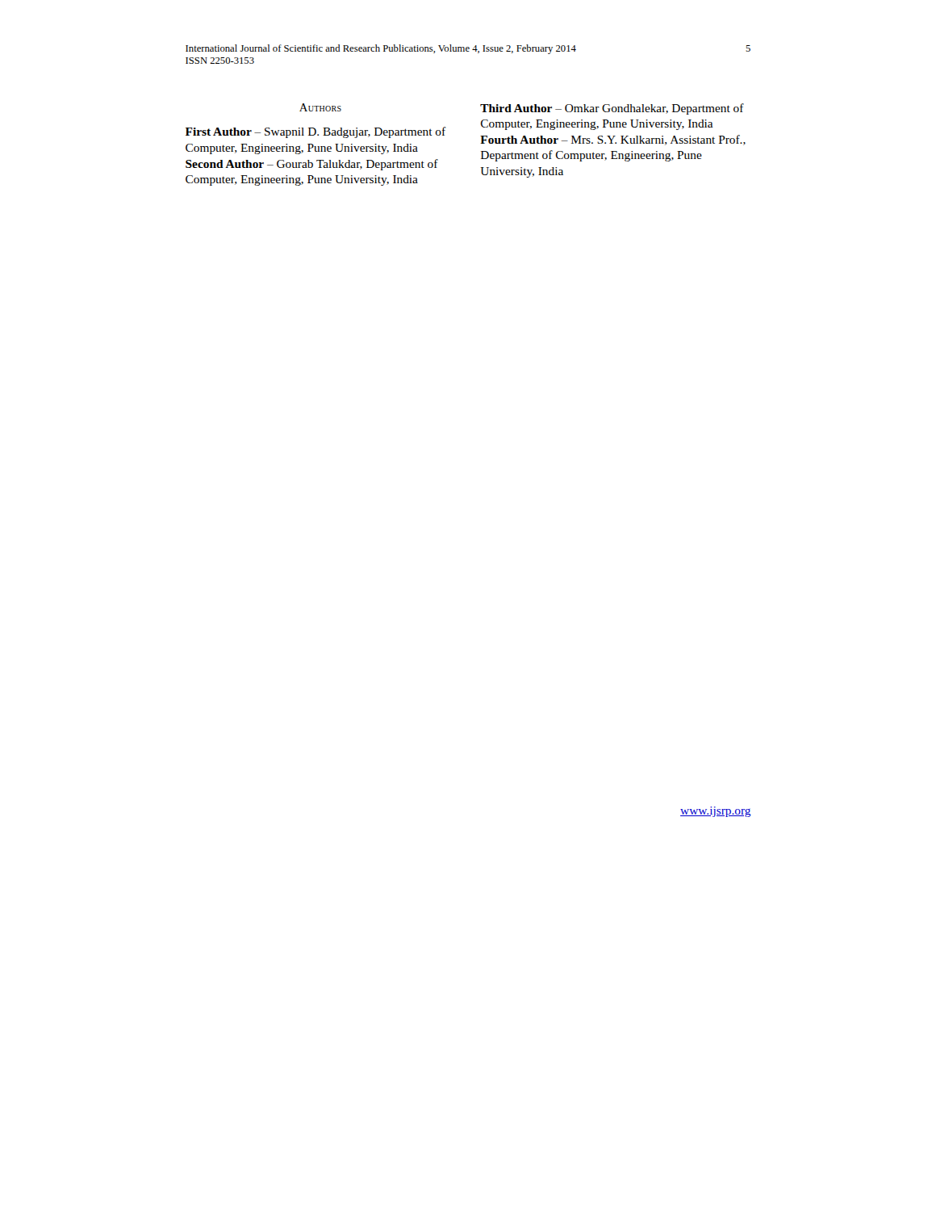International Journal of Scientific and Research Publications, Volume 4, Issue 2, February 2014
ISSN 2250-3153
5
Authors
First Author – Swapnil D. Badgujar, Department of Computer, Engineering, Pune University, India
Second Author – Gourab Talukdar, Department of Computer, Engineering, Pune University, India
Third Author – Omkar Gondhalekar, Department of Computer, Engineering, Pune University, India
Fourth Author – Mrs. S.Y. Kulkarni, Assistant Prof., Department of Computer, Engineering, Pune University, India
www.ijsrp.org